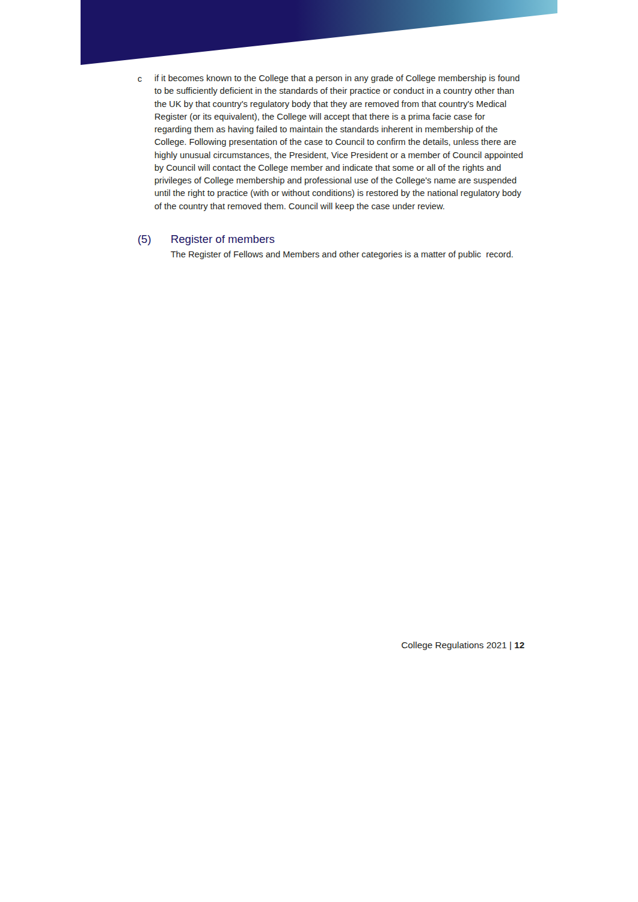c
if it becomes known to the College that a person in any grade of College membership is found to be sufficiently deficient in the standards of their practice or conduct in a country other than the UK by that country's regulatory body that they are removed from that country's Medical Register (or its equivalent), the College will accept that there is a prima facie case for regarding them as having failed to maintain the standards inherent in membership of the College. Following presentation of the case to Council to confirm the details, unless there are highly unusual circumstances, the President, Vice President or a member of Council appointed by Council will contact the College member and indicate that some or all of the rights and privileges of College membership and professional use of the College's name are suspended until the right to practice (with or without conditions) is restored by the national regulatory body of the country that removed them. Council will keep the case under review.
(5)
Register of members
The Register of Fellows and Members and other categories is a matter of public record.
College Regulations 2021 | 12